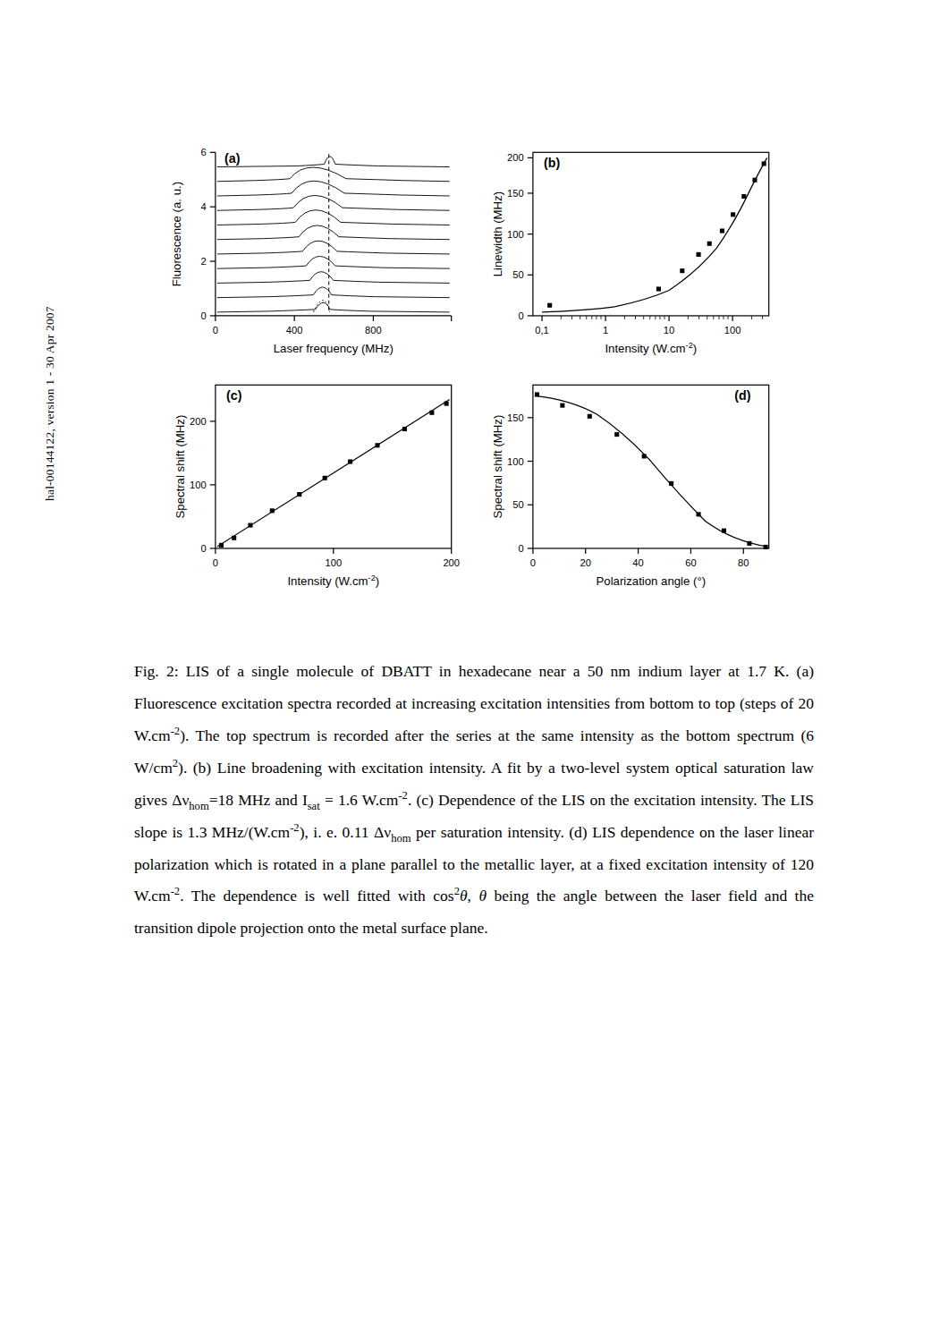hal-00144122, version 1 - 30 Apr 2007
0 2 4 6 0 400 800 Laser frequency (MHz) Fluorescence (a. u.) (a)
0 50 100 150 200 0,1 1 10 100 Intensity (W.cm-2) Linewidth (MHz) (b)
0 100 200 0 100 200 Intensity (W.cm-2) Spectral shift (MHz) (c)
0 50 100 150 0 20 40 60 80 Polarization angle (°) Spectral shift (MHz) (d)
Fig. 2: LIS of a single molecule of DBATT in hexadecane near a 50 nm indium layer at 1.7 K. (a) Fluorescence excitation spectra recorded at increasing excitation intensities from bottom to top (steps of 20 W.cm-2). The top spectrum is recorded after the series at the same intensity as the bottom spectrum (6 W/cm2). (b) Line broadening with excitation intensity. A fit by a two-level system optical saturation law gives Δνhom=18 MHz and Isat = 1.6 W.cm-2. (c) Dependence of the LIS on the excitation intensity. The LIS slope is 1.3 MHz/(W.cm-2), i. e. 0.11 Δνhom per saturation intensity. (d) LIS dependence on the laser linear polarization which is rotated in a plane parallel to the metallic layer, at a fixed excitation intensity of 120 W.cm-2. The dependence is well fitted with cos2θ, θ being the angle between the laser field and the transition dipole projection onto the metal surface plane.